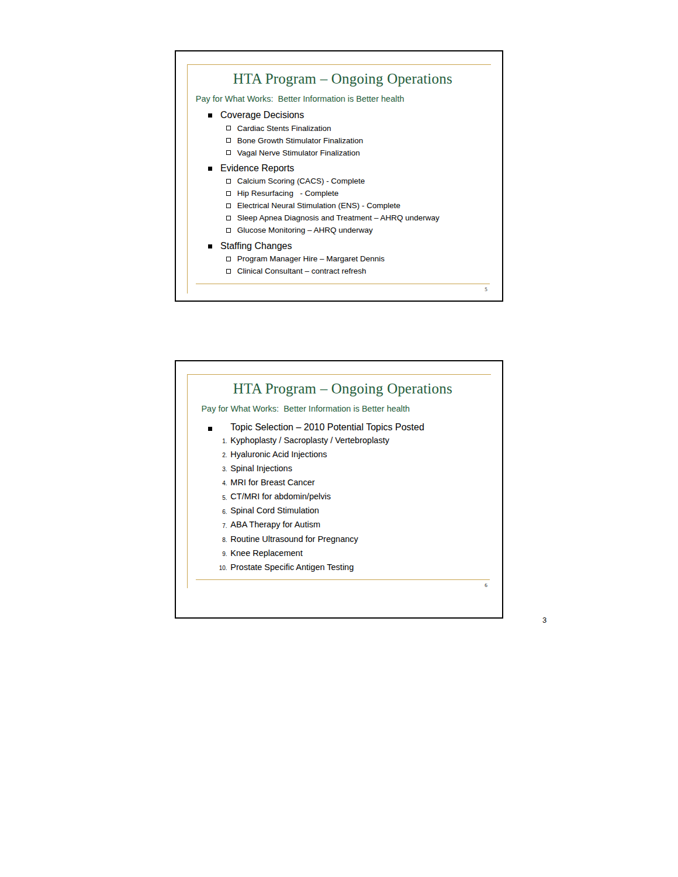HTA Program – Ongoing Operations
Pay for What Works: Better Information is Better health
Coverage Decisions
Cardiac Stents Finalization
Bone Growth Stimulator Finalization
Vagal Nerve Stimulator Finalization
Evidence Reports
Calcium Scoring (CACS) - Complete
Hip Resurfacing - Complete
Electrical Neural Stimulation (ENS) - Complete
Sleep Apnea Diagnosis and Treatment – AHRQ underway
Glucose Monitoring – AHRQ underway
Staffing Changes
Program Manager Hire – Margaret Dennis
Clinical Consultant – contract refresh
5
HTA Program – Ongoing Operations
Pay for What Works: Better Information is Better health
Topic Selection – 2010 Potential Topics Posted
Kyphoplasty / Sacroplasty / Vertebroplasty
Hyaluronic Acid Injections
Spinal Injections
MRI for Breast Cancer
CT/MRI for abdomin/pelvis
Spinal Cord Stimulation
ABA Therapy for Autism
Routine Ultrasound for Pregnancy
Knee Replacement
Prostate Specific Antigen Testing
6
3